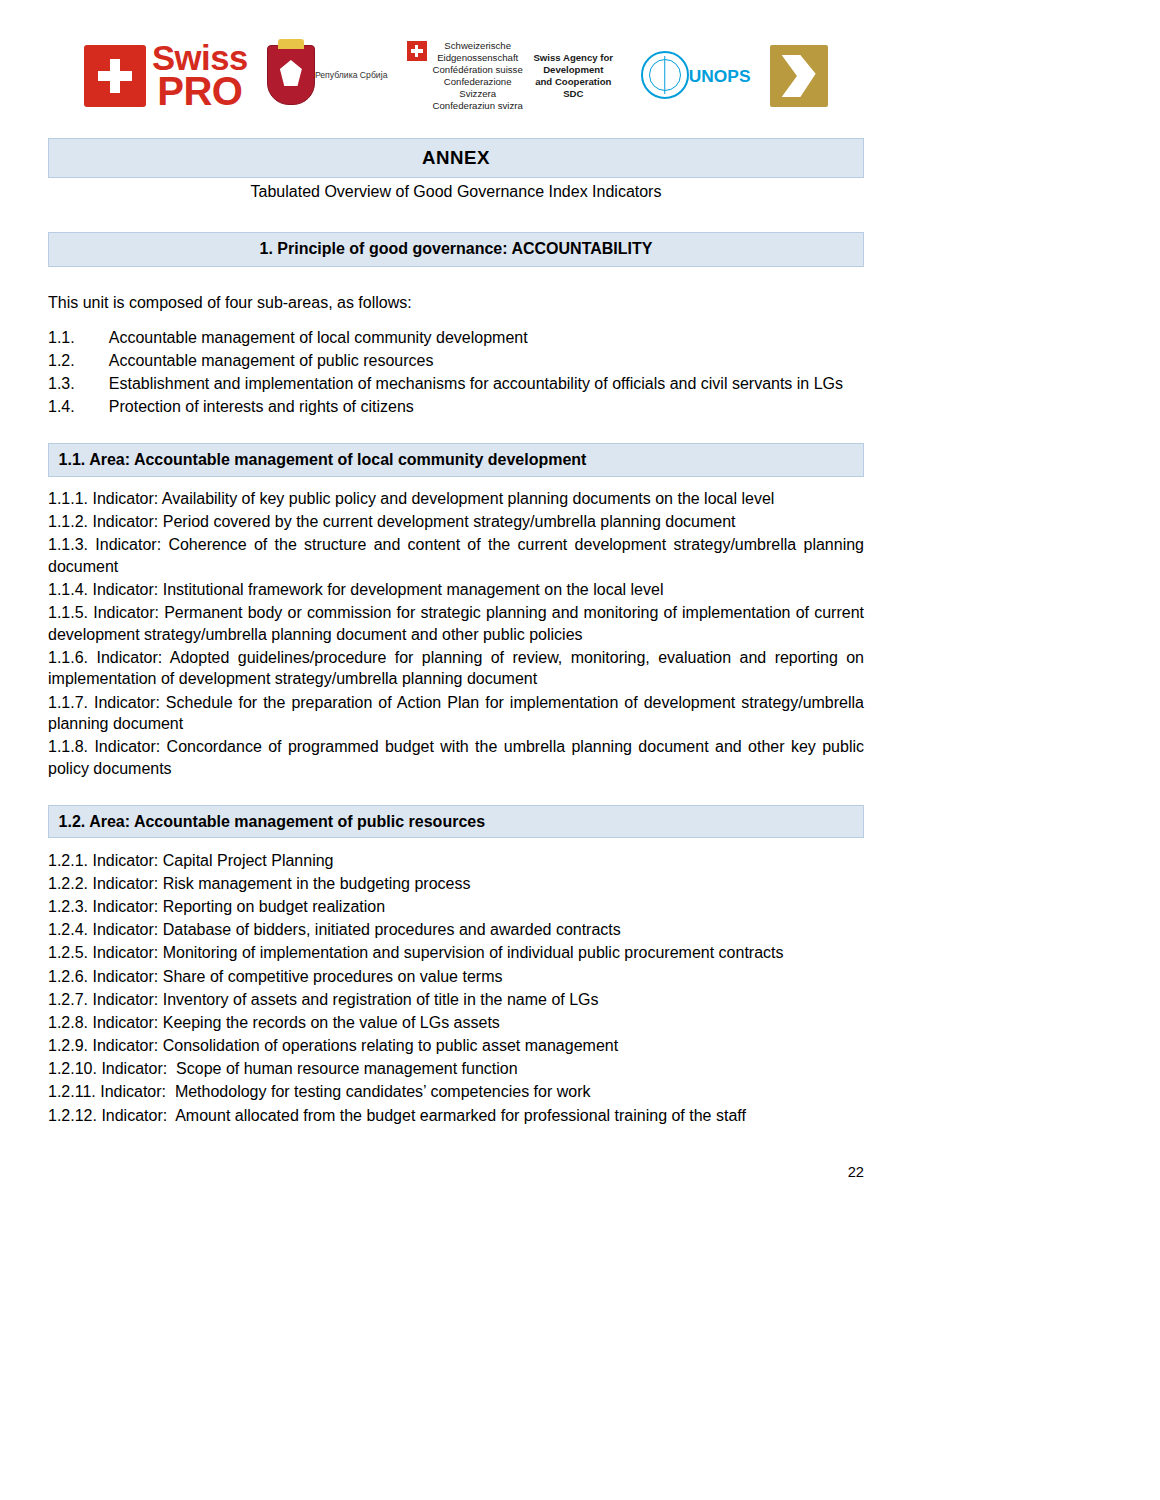Swiss PRO
Република Србија
Schweizerische Eidgenossenschaft
Confédération suisse
Confederazione Svizzera
Confederaziun svizra
Swiss Agency for Development
and Cooperation SDC
UN OPS
ANNEX
Tabulated Overview of Good Governance Index Indicators
1. Principle of good governance: ACCOUNTABILITY
This unit is composed of four sub-areas, as follows:
1.1. Accountable management of local community development
1.2. Accountable management of public resources
1.3. Establishment and implementation of mechanisms for accountability of officials and civil servants in LGs
1.4. Protection of interests and rights of citizens
1.1. Area: Accountable management of local community development
1.1.1. Indicator: Availability of key public policy and development planning documents on the local level
1.1.2. Indicator: Period covered by the current development strategy/umbrella planning document
1.1.3. Indicator: Coherence of the structure and content of the current development strategy/umbrella planning document
1.1.4. Indicator: Institutional framework for development management on the local level
1.1.5. Indicator: Permanent body or commission for strategic planning and monitoring of implementation of current development strategy/umbrella planning document and other public policies
1.1.6. Indicator: Adopted guidelines/procedure for planning of review, monitoring, evaluation and reporting on implementation of development strategy/umbrella planning document
1.1.7. Indicator: Schedule for the preparation of Action Plan for implementation of development strategy/umbrella planning document
1.1.8. Indicator: Concordance of programmed budget with the umbrella planning document and other key public policy documents
1.2. Area: Accountable management of public resources
1.2.1. Indicator: Capital Project Planning
1.2.2. Indicator: Risk management in the budgeting process
1.2.3. Indicator: Reporting on budget realization
1.2.4. Indicator: Database of bidders, initiated procedures and awarded contracts
1.2.5. Indicator: Monitoring of implementation and supervision of individual public procurement contracts
1.2.6. Indicator: Share of competitive procedures on value terms
1.2.7. Indicator: Inventory of assets and registration of title in the name of LGs
1.2.8. Indicator: Keeping the records on the value of LGs assets
1.2.9. Indicator: Consolidation of operations relating to public asset management
1.2.10. Indicator: Scope of human resource management function
1.2.11. Indicator: Methodology for testing candidates’ competencies for work
1.2.12. Indicator: Amount allocated from the budget earmarked for professional training of the staff
22